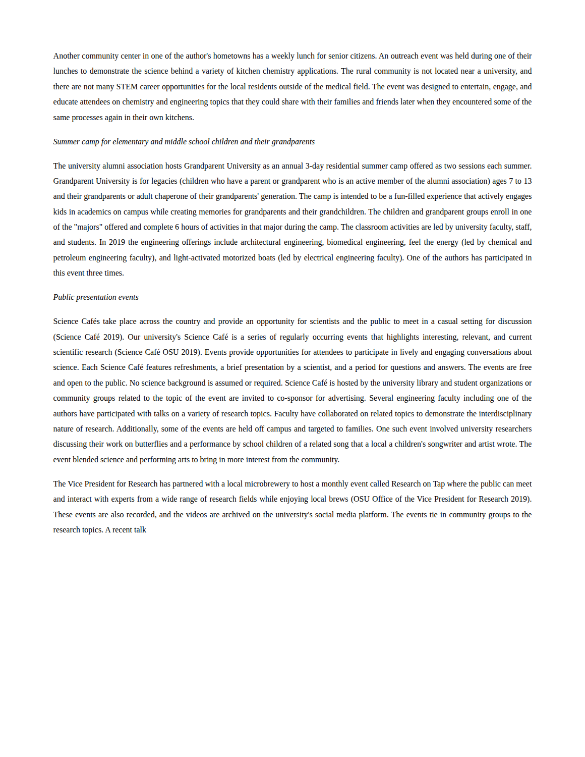Another community center in one of the author's hometowns has a weekly lunch for senior citizens. An outreach event was held during one of their lunches to demonstrate the science behind a variety of kitchen chemistry applications. The rural community is not located near a university, and there are not many STEM career opportunities for the local residents outside of the medical field. The event was designed to entertain, engage, and educate attendees on chemistry and engineering topics that they could share with their families and friends later when they encountered some of the same processes again in their own kitchens.
Summer camp for elementary and middle school children and their grandparents
The university alumni association hosts Grandparent University as an annual 3-day residential summer camp offered as two sessions each summer. Grandparent University is for legacies (children who have a parent or grandparent who is an active member of the alumni association) ages 7 to 13 and their grandparents or adult chaperone of their grandparents' generation. The camp is intended to be a fun-filled experience that actively engages kids in academics on campus while creating memories for grandparents and their grandchildren. The children and grandparent groups enroll in one of the "majors" offered and complete 6 hours of activities in that major during the camp. The classroom activities are led by university faculty, staff, and students. In 2019 the engineering offerings include architectural engineering, biomedical engineering, feel the energy (led by chemical and petroleum engineering faculty), and light-activated motorized boats (led by electrical engineering faculty). One of the authors has participated in this event three times.
Public presentation events
Science Cafés take place across the country and provide an opportunity for scientists and the public to meet in a casual setting for discussion (Science Café 2019). Our university's Science Café is a series of regularly occurring events that highlights interesting, relevant, and current scientific research (Science Café OSU 2019). Events provide opportunities for attendees to participate in lively and engaging conversations about science. Each Science Café features refreshments, a brief presentation by a scientist, and a period for questions and answers. The events are free and open to the public. No science background is assumed or required. Science Café is hosted by the university library and student organizations or community groups related to the topic of the event are invited to co-sponsor for advertising. Several engineering faculty including one of the authors have participated with talks on a variety of research topics. Faculty have collaborated on related topics to demonstrate the interdisciplinary nature of research. Additionally, some of the events are held off campus and targeted to families. One such event involved university researchers discussing their work on butterflies and a performance by school children of a related song that a local a children's songwriter and artist wrote. The event blended science and performing arts to bring in more interest from the community.
The Vice President for Research has partnered with a local microbrewery to host a monthly event called Research on Tap where the public can meet and interact with experts from a wide range of research fields while enjoying local brews (OSU Office of the Vice President for Research 2019). These events are also recorded, and the videos are archived on the university's social media platform. The events tie in community groups to the research topics. A recent talk